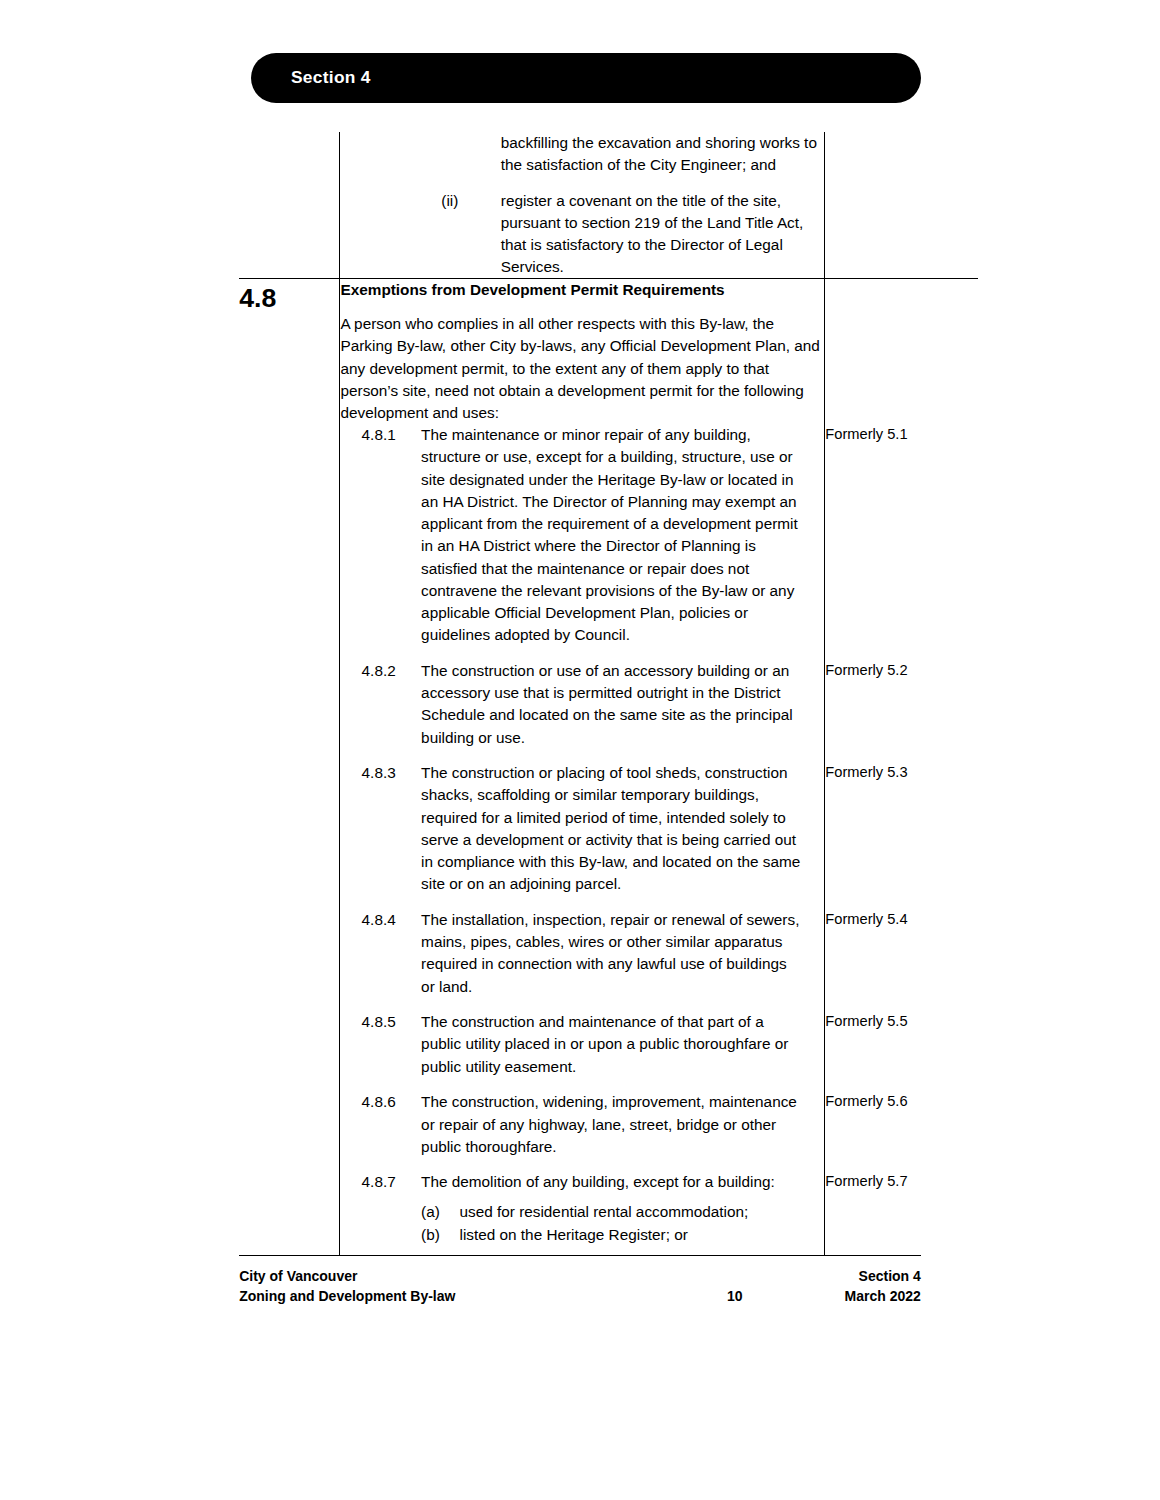Section 4
| | / / / backfilling the excavation and shoring works to the satisfaction of the City Engineer; and / / / (ii) / register a covenant on the title of the site, pursuant to section 219 of the Land Title Act, that is satisfactory to the Director of Legal Services. / | |
| 4.8 | Exemptions from Development Permit Requirements A person who complies in all other respects with this By-law, the Parking By-law, other City by-laws, any Official Development Plan, and any development permit, to the extent any of them apply to that person’s site, need not obtain a development permit for the following development and uses: | |
| | / 4.8.1 / The maintenance or minor repair of any building, structure or use, except for a building, structure, use or site designated under the Heritage By-law or located in an HA District. The Director of Planning may exempt an applicant from the requirement of a development permit in an HA District where the Director of Planning is satisfied that the maintenance or repair does not contravene the relevant provisions of the By-law or any applicable Official Development Plan, policies or guidelines adopted by Council. / | Formerly 5.1 |
| | / 4.8.2 / The construction or use of an accessory building or an accessory use that is permitted outright in the District Schedule and located on the same site as the principal building or use. / | Formerly 5.2 |
| | / 4.8.3 / The construction or placing of tool sheds, construction shacks, scaffolding or similar temporary buildings, required for a limited period of time, intended solely to serve a development or activity that is being carried out in compliance with this By-law, and located on the same site or on an adjoining parcel. / | Formerly 5.3 |
| | / 4.8.4 / The installation, inspection, repair or renewal of sewers, mains, pipes, cables, wires or other similar apparatus required in connection with any lawful use of buildings or land. / | Formerly 5.4 |
| | / 4.8.5 / The construction and maintenance of that part of a public utility placed in or upon a public thoroughfare or public utility easement. / | Formerly 5.5 |
| | / 4.8.6 / The construction, widening, improvement, maintenance or repair of any highway, lane, street, bridge or other public thoroughfare. / | Formerly 5.6 |
| | / 4.8.7 / The demolition of any building, except for a building: / (a) / used for residential rental accommodation; / / (b) / listed on the Heritage Register; or / / | Formerly 5.7 |
| City of Vancouver | | Section 4 |
| Zoning and Development By-law | 10 | March 2022 |